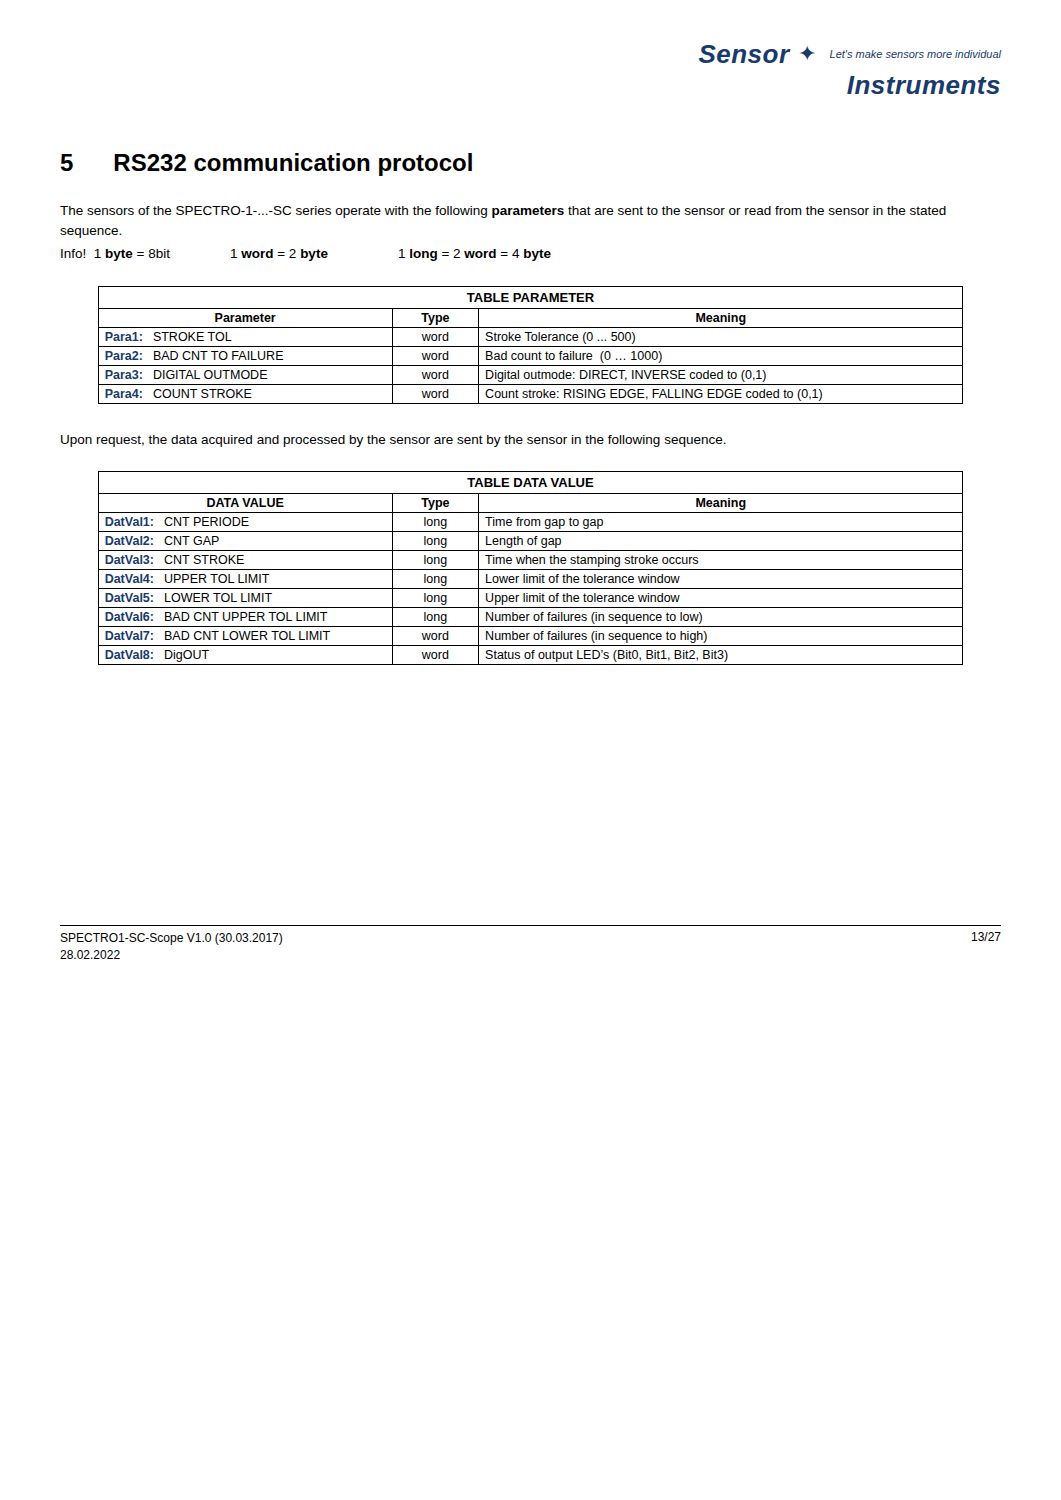Sensor ✦ Let's make sensors more individual
Instruments
5 RS232 communication protocol
The sensors of the SPECTRO-1-...-SC series operate with the following parameters that are sent to the sensor or read from the sensor in the stated sequence.
Info! 1 byte = 8bit 1 word = 2 byte 1 long = 2 word = 4 byte
TABLE PARAMETER
| Parameter | Type | Meaning |
| --- | --- | --- |
| Para1: STROKE TOL | word | Stroke Tolerance (0 ... 500) |
| Para2: BAD CNT TO FAILURE | word | Bad count to failure (0 … 1000) |
| Para3: DIGITAL OUTMODE | word | Digital outmode: DIRECT, INVERSE coded to (0,1) |
| Para4: COUNT STROKE | word | Count stroke: RISING EDGE, FALLING EDGE coded to (0,1) |
Upon request, the data acquired and processed by the sensor are sent by the sensor in the following sequence.
TABLE DATA VALUE
| DATA VALUE | Type | Meaning |
| --- | --- | --- |
| DatVal1: CNT PERIODE | long | Time from gap to gap |
| DatVal2: CNT GAP | long | Length of gap |
| DatVal3: CNT STROKE | long | Time when the stamping stroke occurs |
| DatVal4: UPPER TOL LIMIT | long | Lower limit of the tolerance window |
| DatVal5: LOWER TOL LIMIT | long | Upper limit of the tolerance window |
| DatVal6: BAD CNT UPPER TOL LIMIT | long | Number of failures (in sequence to low) |
| DatVal7: BAD CNT LOWER TOL LIMIT | word | Number of failures (in sequence to high) |
| DatVal8: DigOUT | word | Status of output LED’s (Bit0, Bit1, Bit2, Bit3) |
SPECTRO1-SC-Scope V1.0 (30.03.2017)
28.02.2022
13/27